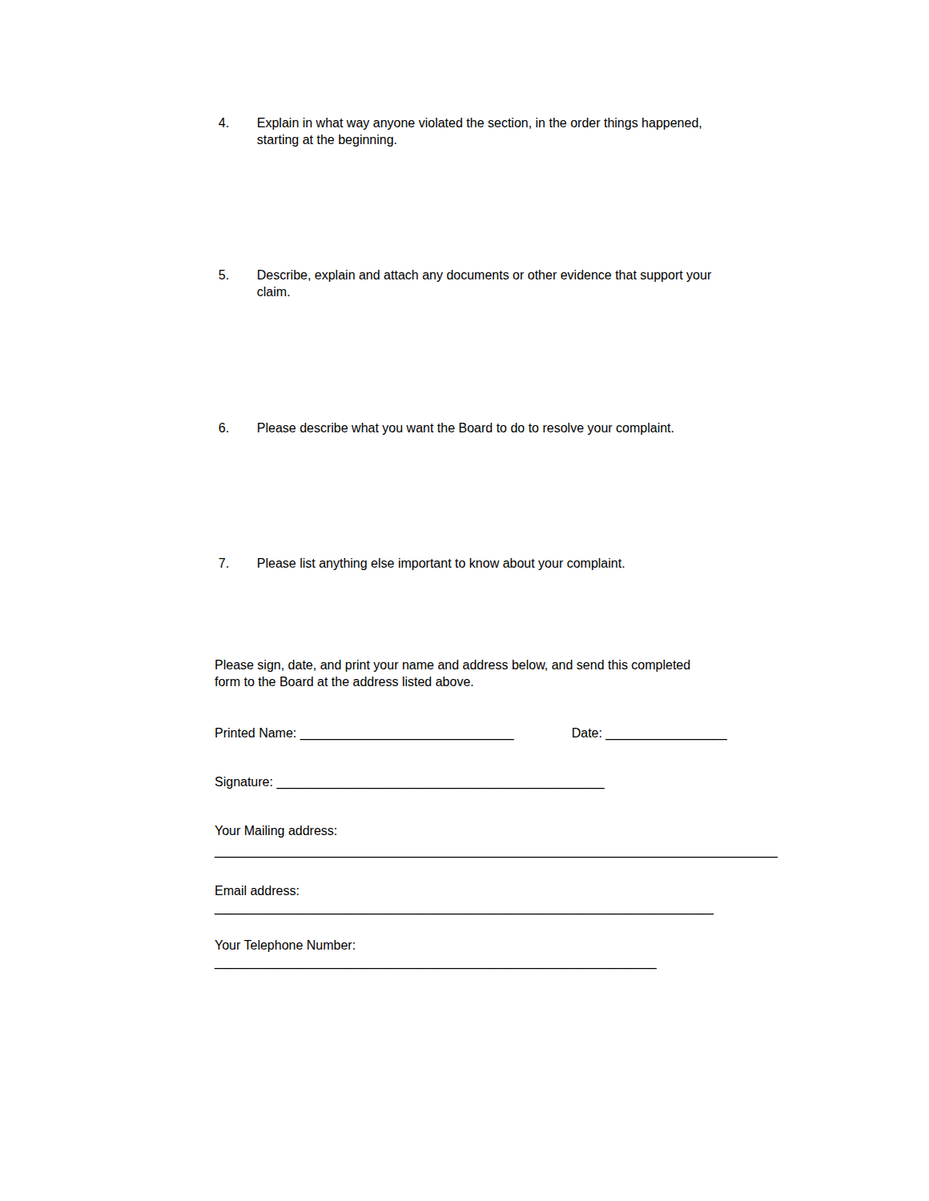Explain in what way anyone violated the section, in the order things happened, starting at the beginning.
Describe, explain and attach any documents or other evidence that support your claim.
Please describe what you want the Board to do to resolve your complaint.
Please list anything else important to know about your complaint.
Please sign, date, and print your name and address below, and send this completed form to the Board at the address listed above.
Printed Name: ______________________________ Date: _________________
Signature: ______________________________________________
Your Mailing address:
_______________________________________________________________________________
Email address: ______________________________________________________________________
Your Telephone Number: ______________________________________________________________